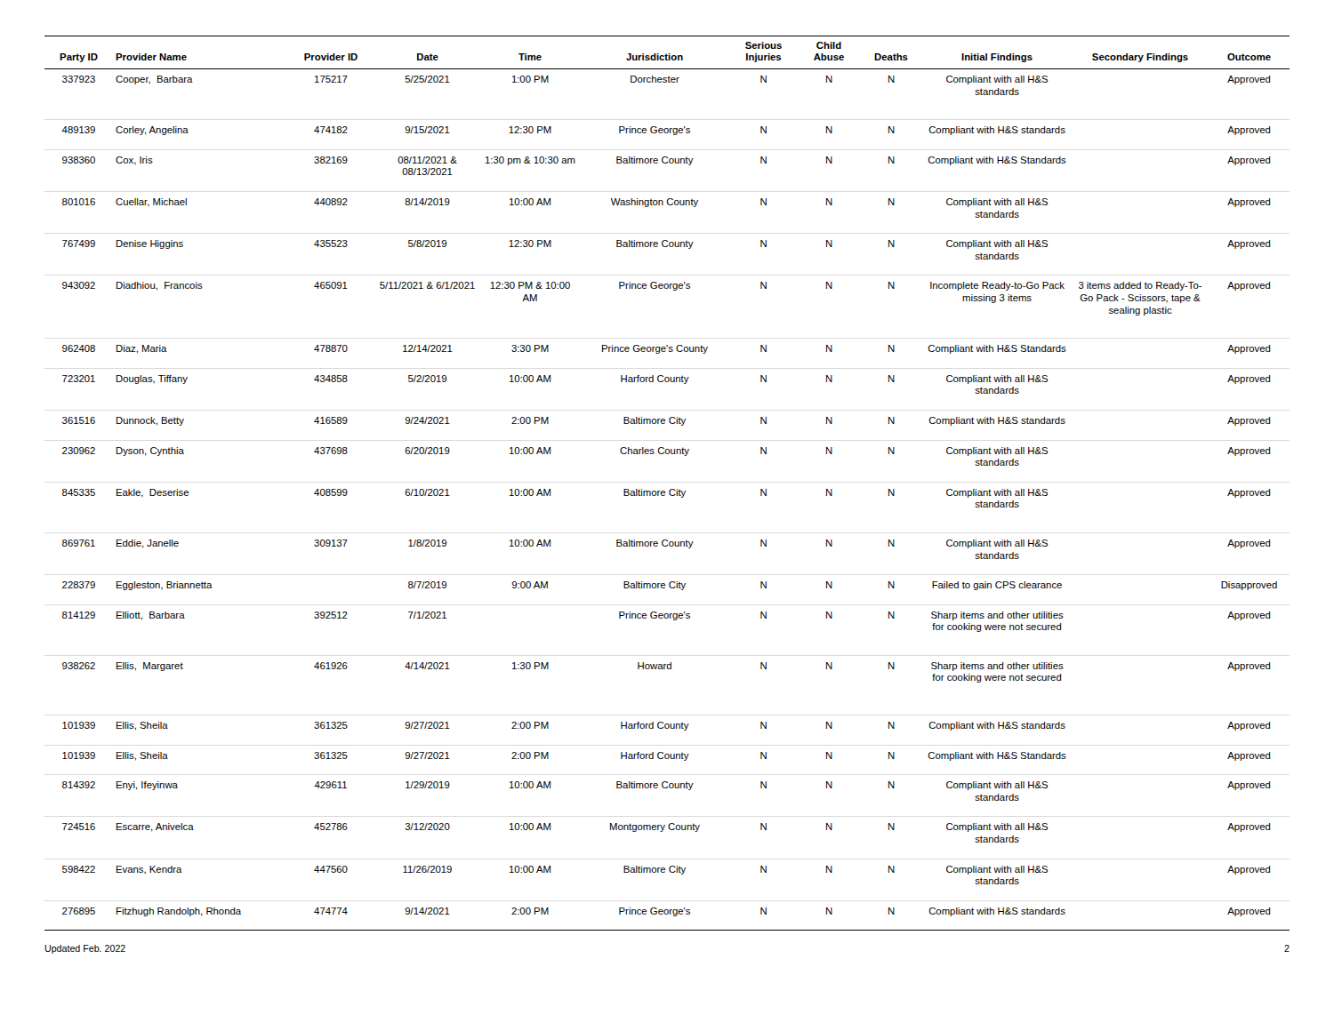| Party ID | Provider Name | Provider ID | Date | Time | Jurisdiction | Serious Injuries | Child Abuse | Deaths | Initial Findings | Secondary Findings | Outcome |
| --- | --- | --- | --- | --- | --- | --- | --- | --- | --- | --- | --- |
| 337923 | Cooper, Barbara | 175217 | 5/25/2021 | 1:00 PM | Dorchester | N | N | N | Compliant with all H&S standards | | Approved |
| 489139 | Corley, Angelina | 474182 | 9/15/2021 | 12:30 PM | Prince George's | N | N | N | Compliant with H&S standards | | Approved |
| 938360 | Cox, Iris | 382169 | 08/11/2021 & 08/13/2021 | 1:30 pm & 10:30 am | Baltimore County | N | N | N | Compliant with H&S Standards | | Approved |
| 801016 | Cuellar, Michael | 440892 | 8/14/2019 | 10:00 AM | Washington County | N | N | N | Compliant with all H&S standards | | Approved |
| 767499 | Denise Higgins | 435523 | 5/8/2019 | 12:30 PM | Baltimore County | N | N | N | Compliant with all H&S standards | | Approved |
| 943092 | Diadhiou, Francois | 465091 | 5/11/2021 & 6/1/2021 | 12:30 PM & 10:00 AM | Prince George's | N | N | N | Incomplete Ready-to-Go Pack missing 3 items | 3 items added to Ready-To- Go Pack - Scissors, tape & sealing plastic | Approved |
| 962408 | Diaz, Maria | 478870 | 12/14/2021 | 3:30 PM | Prince George's County | N | N | N | Compliant with H&S Standards | | Approved |
| 723201 | Douglas, Tiffany | 434858 | 5/2/2019 | 10:00 AM | Harford County | N | N | N | Compliant with all H&S standards | | Approved |
| 361516 | Dunnock, Betty | 416589 | 9/24/2021 | 2:00 PM | Baltimore City | N | N | N | Compliant with H&S standards | | Approved |
| 230962 | Dyson, Cynthia | 437698 | 6/20/2019 | 10:00 AM | Charles County | N | N | N | Compliant with all H&S standards | | Approved |
| 845335 | Eakle, Deserise | 408599 | 6/10/2021 | 10:00 AM | Baltimore City | N | N | N | Compliant with all H&S standards | | Approved |
| 869761 | Eddie, Janelle | 309137 | 1/8/2019 | 10:00 AM | Baltimore County | N | N | N | Compliant with all H&S standards | | Approved |
| 228379 | Eggleston, Briannetta | | 8/7/2019 | 9:00 AM | Baltimore City | N | N | N | Failed to gain CPS clearance | | Disapproved |
| 814129 | Elliott, Barbara | 392512 | 7/1/2021 | | Prince George's | N | N | N | Sharp items and other utilities for cooking were not secured | | Approved |
| 938262 | Ellis, Margaret | 461926 | 4/14/2021 | 1:30 PM | Howard | N | N | N | Sharp items and other utilities for cooking were not secured | | Approved |
| 101939 | Ellis, Sheila | 361325 | 9/27/2021 | 2:00 PM | Harford County | N | N | N | Compliant with H&S standards | | Approved |
| 101939 | Ellis, Sheila | 361325 | 9/27/2021 | 2:00 PM | Harford County | N | N | N | Compliant with H&S Standards | | Approved |
| 814392 | Enyi, Ifeyinwa | 429611 | 1/29/2019 | 10:00 AM | Baltimore County | N | N | N | Compliant with all H&S standards | | Approved |
| 724516 | Escarre, Anivelca | 452786 | 3/12/2020 | 10:00 AM | Montgomery County | N | N | N | Compliant with all H&S standards | | Approved |
| 598422 | Evans, Kendra | 447560 | 11/26/2019 | 10:00 AM | Baltimore City | N | N | N | Compliant with all H&S standards | | Approved |
| 276895 | Fitzhugh Randolph, Rhonda | 474774 | 9/14/2021 | 2:00 PM | Prince George's | N | N | N | Compliant with H&S standards | | Approved |
Updated Feb. 2022 2